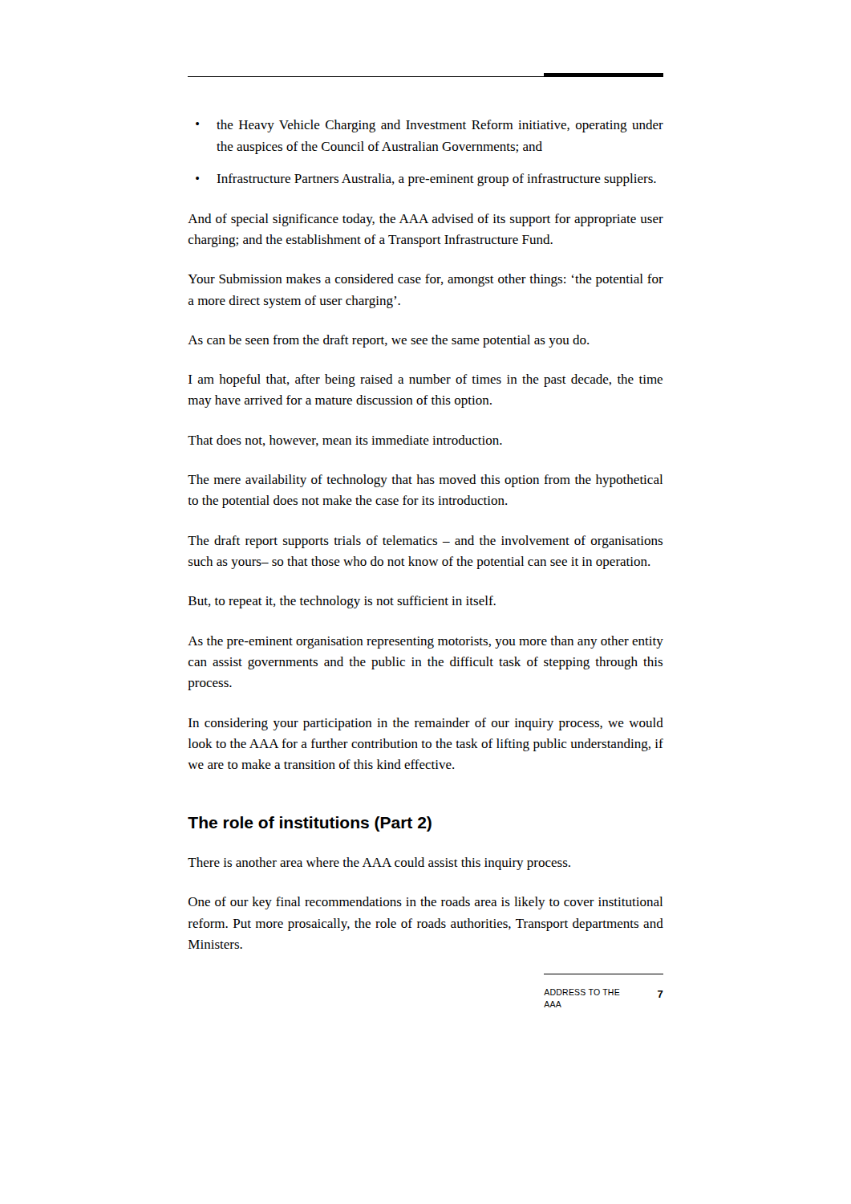the Heavy Vehicle Charging and Investment Reform initiative, operating under the auspices of the Council of Australian Governments; and
Infrastructure Partners Australia, a pre-eminent group of infrastructure suppliers.
And of special significance today, the AAA advised of its support for appropriate user charging; and the establishment of a Transport Infrastructure Fund.
Your Submission makes a considered case for, amongst other things: ‘the potential for a more direct system of user charging’.
As can be seen from the draft report, we see the same potential as you do.
I am hopeful that, after being raised a number of times in the past decade, the time may have arrived for a mature discussion of this option.
That does not, however, mean its immediate introduction.
The mere availability of technology that has moved this option from the hypothetical to the potential does not make the case for its introduction.
The draft report supports trials of telematics – and the involvement of organisations such as yours– so that those who do not know of the potential can see it in operation.
But, to repeat it, the technology is not sufficient in itself.
As the pre-eminent organisation representing motorists, you more than any other entity can assist governments and the public in the difficult task of stepping through this process.
In considering your participation in the remainder of our inquiry process, we would look to the AAA for a further contribution to the task of lifting public understanding, if we are to make a transition of this kind effective.
The role of institutions (Part 2)
There is another area where the AAA could assist this inquiry process.
One of our key final recommendations in the roads area is likely to cover institutional reform. Put more prosaically, the role of roads authorities, Transport departments and Ministers.
ADDRESS TO THE
AAA
7